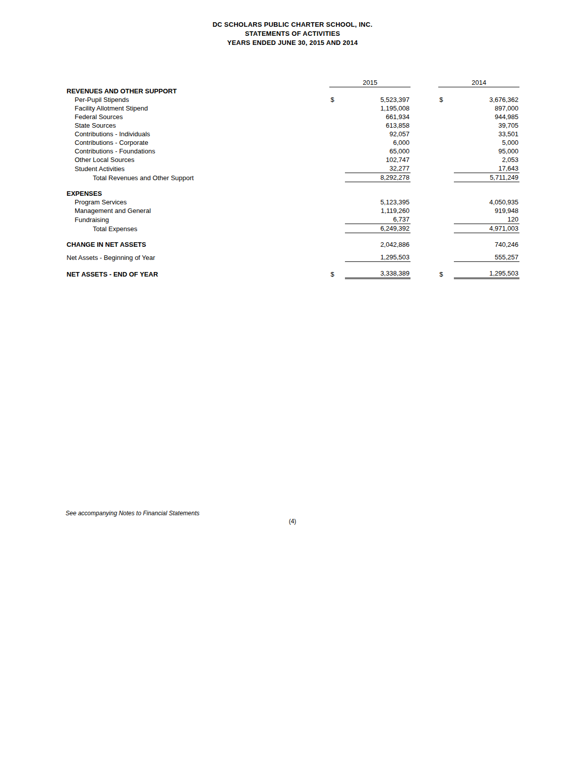DC SCHOLARS PUBLIC CHARTER SCHOOL, INC.
STATEMENTS OF ACTIVITIES
YEARS ENDED JUNE 30, 2015 AND 2014
| | | 2015 | | 2014 |
| REVENUES AND OTHER SUPPORT | | | | | | |
| Per-Pupil Stipends | | $ | 5,523,397 | | $ | 3,676,362 |
| Facility Allotment Stipend | | | 1,195,008 | | | 897,000 |
| Federal Sources | | | 661,934 | | | 944,985 |
| State Sources | | | 613,858 | | | 39,705 |
| Contributions - Individuals | | | 92,057 | | | 33,501 |
| Contributions - Corporate | | | 6,000 | | | 5,000 |
| Contributions - Foundations | | | 65,000 | | | 95,000 |
| Other Local Sources | | | 102,747 | | | 2,053 |
| Student Activities | | | 32,277 | | | 17,643 |
| Total Revenues and Other Support | | | 8,292,278 | | | 5,711,249 |
| EXPENSES | | | | | | |
| Program Services | | | 5,123,395 | | | 4,050,935 |
| Management and General | | | 1,119,260 | | | 919,948 |
| Fundraising | | | 6,737 | | | 120 |
| Total Expenses | | | 6,249,392 | | | 4,971,003 |
| CHANGE IN NET ASSETS | | | 2,042,886 | | | 740,246 |
| Net Assets - Beginning of Year | | | 1,295,503 | | | 555,257 |
| NET ASSETS - END OF YEAR | | $ | 3,338,389 | | $ | 1,295,503 |
See accompanying Notes to Financial Statements
(4)